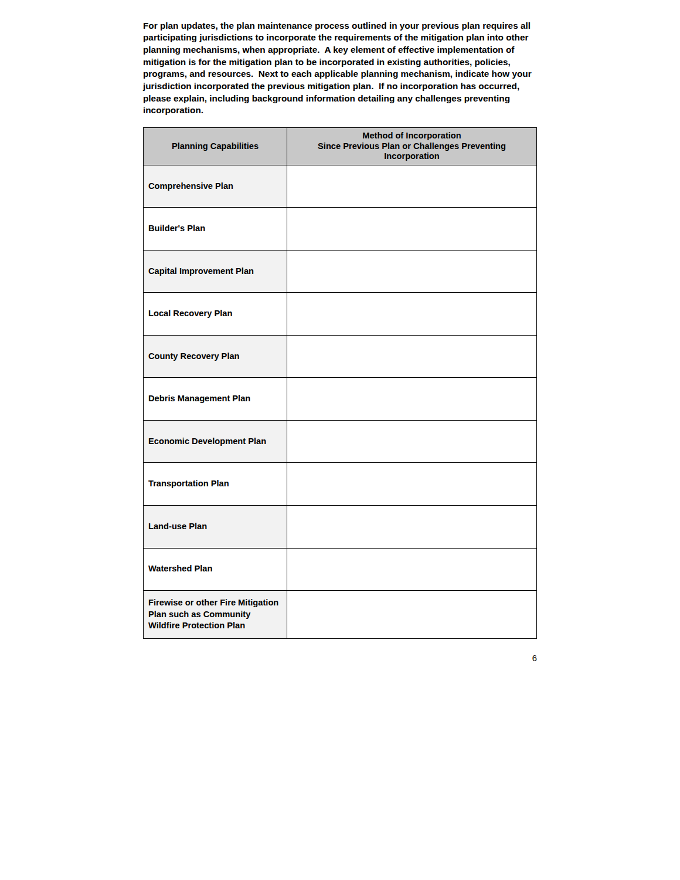For plan updates, the plan maintenance process outlined in your previous plan requires all participating jurisdictions to incorporate the requirements of the mitigation plan into other planning mechanisms, when appropriate. A key element of effective implementation of mitigation is for the mitigation plan to be incorporated in existing authorities, policies, programs, and resources. Next to each applicable planning mechanism, indicate how your jurisdiction incorporated the previous mitigation plan. If no incorporation has occurred, please explain, including background information detailing any challenges preventing incorporation.
| Planning Capabilities | Method of Incorporation Since Previous Plan or Challenges Preventing Incorporation |
| --- | --- |
| Comprehensive Plan | |
| Builder's Plan | |
| Capital Improvement Plan | |
| Local Recovery Plan | |
| County Recovery Plan | |
| Debris Management Plan | |
| Economic Development Plan | |
| Transportation Plan | |
| Land-use Plan | |
| Watershed Plan | |
| Firewise or other Fire Mitigation Plan such as Community Wildfire Protection Plan | |
6